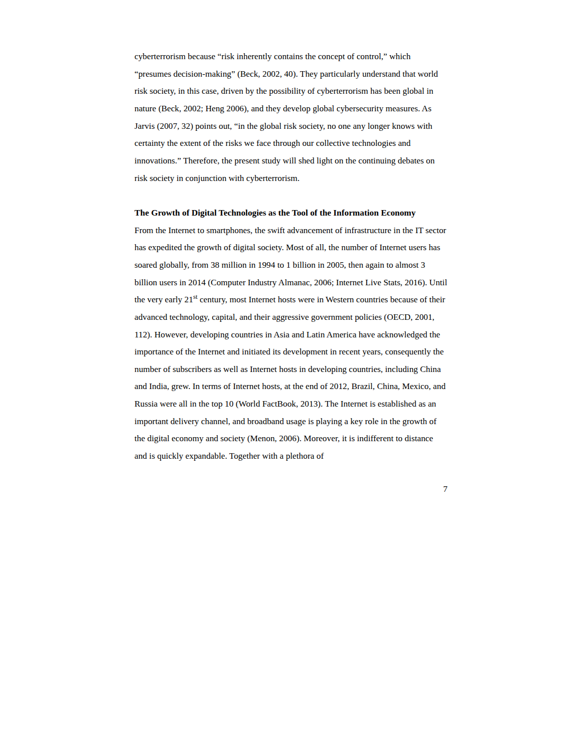cyberterrorism because “risk inherently contains the concept of control,” which “presumes decision-making” (Beck, 2002, 40). They particularly understand that world risk society, in this case, driven by the possibility of cyberterrorism has been global in nature (Beck, 2002; Heng 2006), and they develop global cybersecurity measures. As Jarvis (2007, 32) points out, “in the global risk society, no one any longer knows with certainty the extent of the risks we face through our collective technologies and innovations.” Therefore, the present study will shed light on the continuing debates on risk society in conjunction with cyberterrorism.
The Growth of Digital Technologies as the Tool of the Information Economy
From the Internet to smartphones, the swift advancement of infrastructure in the IT sector has expedited the growth of digital society. Most of all, the number of Internet users has soared globally, from 38 million in 1994 to 1 billion in 2005, then again to almost 3 billion users in 2014 (Computer Industry Almanac, 2006; Internet Live Stats, 2016). Until the very early 21st century, most Internet hosts were in Western countries because of their advanced technology, capital, and their aggressive government policies (OECD, 2001, 112). However, developing countries in Asia and Latin America have acknowledged the importance of the Internet and initiated its development in recent years, consequently the number of subscribers as well as Internet hosts in developing countries, including China and India, grew. In terms of Internet hosts, at the end of 2012, Brazil, China, Mexico, and Russia were all in the top 10 (World FactBook, 2013). The Internet is established as an important delivery channel, and broadband usage is playing a key role in the growth of the digital economy and society (Menon, 2006). Moreover, it is indifferent to distance and is quickly expandable. Together with a plethora of
7